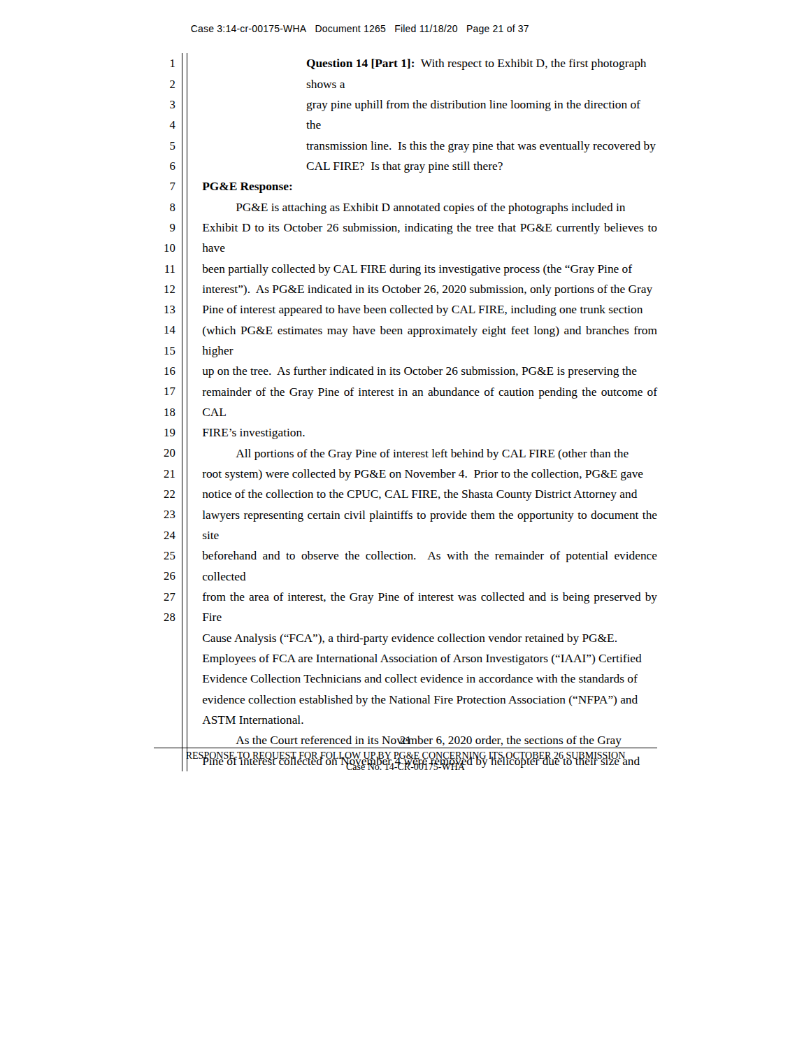Case 3:14-cr-00175-WHA Document 1265 Filed 11/18/20 Page 21 of 37
1
2
3
4
5
6
7
8
9
10
11
12
13
14
15
16
17
18
19
20
21
22
23
24
25
26
27
28
Question 14 [Part 1]: With respect to Exhibit D, the first photograph shows a
gray pine uphill from the distribution line looming in the direction of the
transmission line. Is this the gray pine that was eventually recovered by
CAL FIRE? Is that gray pine still there?
PG&E Response:
PG&E is attaching as Exhibit D annotated copies of the photographs included in
Exhibit D to its October 26 submission, indicating the tree that PG&E currently believes to have
been partially collected by CAL FIRE during its investigative process (the “Gray Pine of
interest”). As PG&E indicated in its October 26, 2020 submission, only portions of the Gray
Pine of interest appeared to have been collected by CAL FIRE, including one trunk section
(which PG&E estimates may have been approximately eight feet long) and branches from higher
up on the tree. As further indicated in its October 26 submission, PG&E is preserving the
remainder of the Gray Pine of interest in an abundance of caution pending the outcome of CAL
FIRE’s investigation.
All portions of the Gray Pine of interest left behind by CAL FIRE (other than the
root system) were collected by PG&E on November 4. Prior to the collection, PG&E gave
notice of the collection to the CPUC, CAL FIRE, the Shasta County District Attorney and
lawyers representing certain civil plaintiffs to provide them the opportunity to document the site
beforehand and to observe the collection. As with the remainder of potential evidence collected
from the area of interest, the Gray Pine of interest was collected and is being preserved by Fire
Cause Analysis (“FCA”), a third-party evidence collection vendor retained by PG&E.
Employees of FCA are International Association of Arson Investigators (“IAAI”) Certified
Evidence Collection Technicians and collect evidence in accordance with the standards of
evidence collection established by the National Fire Protection Association (“NFPA”) and
ASTM International.
As the Court referenced in its November 6, 2020 order, the sections of the Gray
Pine of interest collected on November 4 were removed by helicopter due to their size and
21
RESPONSE TO REQUEST FOR FOLLOW UP BY PG&E CONCERNING ITS OCTOBER 26 SUBMISSION
Case No. 14-CR-00175-WHA